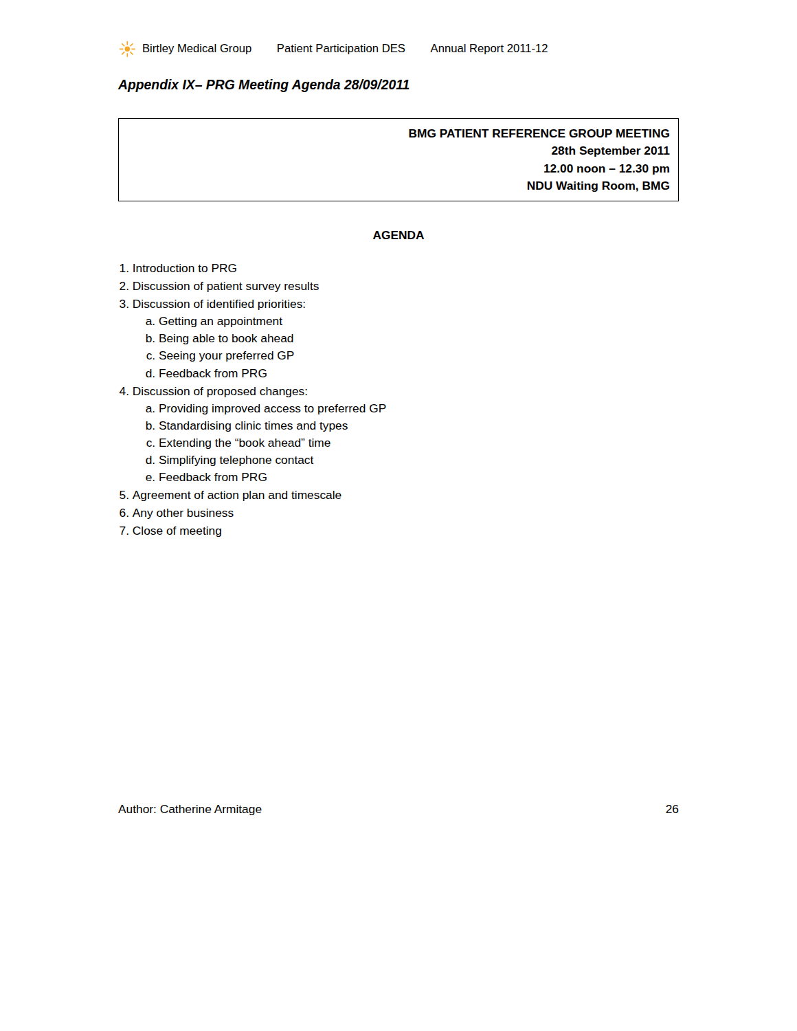Birtley Medical Group Patient Participation DES Annual Report 2011-12
Appendix IX– PRG Meeting Agenda 28/09/2011
BMG PATIENT REFERENCE GROUP MEETING
28th September 2011
12.00 noon – 12.30 pm
NDU Waiting Room, BMG
AGENDA
Introduction to PRG
Discussion of patient survey results
Discussion of identified priorities:
Getting an appointment
Being able to book ahead
Seeing your preferred GP
Feedback from PRG
Discussion of proposed changes:
Providing improved access to preferred GP
Standardising clinic times and types
Extending the “book ahead” time
Simplifying telephone contact
Feedback from PRG
Agreement of action plan and timescale
Any other business
Close of meeting
Author: Catherine Armitage 26